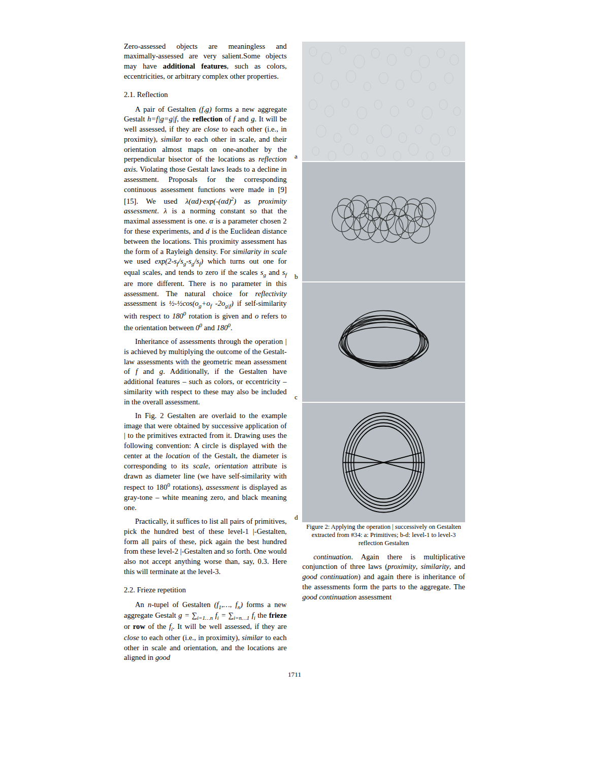Zero-assessed objects are meaningless and maximally-assessed are very salient.Some objects may have additional features, such as colors, eccentricities, or arbitrary complex other properties.
2.1. Reflection
A pair of Gestalten (f,g) forms a new aggregate Gestalt h=f|g=g|f, the reflection of f and g. It will be well assessed, if they are close to each other (i.e., in proximity), similar to each other in scale, and their orientation almost maps on one-another by the perpendicular bisector of the locations as reflection axis. Violating those Gestalt laws leads to a decline in assessment. Proposals for the corresponding continuous assessment functions were made in [9][15]. We used λ(αd)·exp(-(αd)2) as proximity assessment. λ is a norming constant so that the maximal assessment is one. α is a parameter chosen 2 for these experiments, and d is the Euclidean distance between the locations. This proximity assessment has the form of a Rayleigh density. For similarity in scale we used exp(2-sf/sg-sg/sf) which turns out one for equal scales, and tends to zero if the scales sg and sf are more different. There is no parameter in this assessment. The natural choice for reflectivity assessment is ½-½cos(og+of -2og|f) if self-similarity with respect to 1800 rotation is given and o refers to the orientation between 00 and 1800.
Inheritance of assessments through the operation | is achieved by multiplying the outcome of the Gestalt-law assessments with the geometric mean assessment of f and g. Additionally, if the Gestalten have additional features – such as colors, or eccentricity – similarity with respect to these may also be included in the overall assessment.
In Fig. 2 Gestalten are overlaid to the example image that were obtained by successive application of | to the primitives extracted from it. Drawing uses the following convention: A circle is displayed with the center at the location of the Gestalt, the diameter is corresponding to its scale, orientation attribute is drawn as diameter line (we have self-similarity with respect to 1800 rotations), assessment is displayed as gray-tone – white meaning zero, and black meaning one.
Practically, it suffices to list all pairs of primitives, pick the hundred best of these level-1 |-Gestalten, form all pairs of these, pick again the best hundred from these level-2 |-Gestalten and so forth. One would also not accept anything worse than, say, 0.3. Here this will terminate at the level-3.
2.2. Frieze repetition
An n-tupel of Gestalten (f1,…, fn) forms a new aggregate Gestalt g = ∑i=1…n fi = ∑i=n…1 fi the frieze or row of the fi. It will be well assessed, if they are close to each other (i.e., in proximity), similar to each other in scale and orientation, and the locations are aligned in good
a
b
c
d
Figure 2: Applying the operation | successively on Gestalten extracted from #34: a: Primitives; b-d: level-1 to level-3 reflection Gestalten
continuation. Again there is multiplicative conjunction of three laws (proximity, similarity, and good continuation) and again there is inheritance of the assessments form the parts to the aggregate. The good continuation assessment
1711